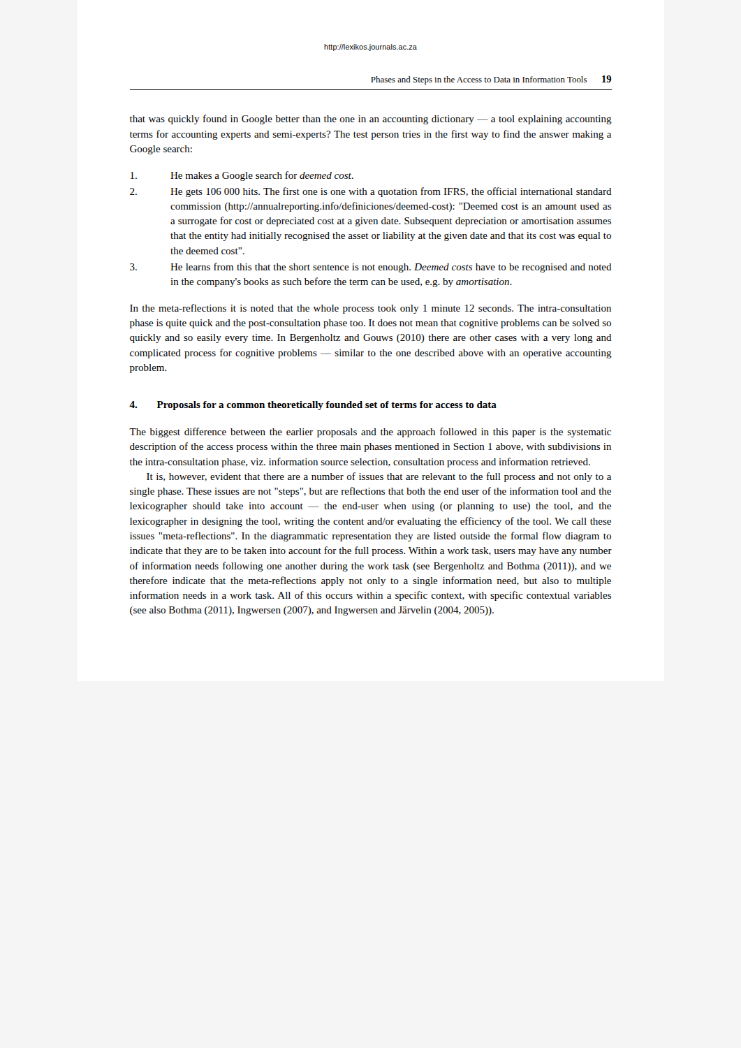http://lexikos.journals.ac.za
Phases and Steps in the Access to Data in Information Tools 19
that was quickly found in Google better than the one in an accounting dictionary — a tool explaining accounting terms for accounting experts and semi-experts? The test person tries in the first way to find the answer making a Google search:
1. He makes a Google search for deemed cost.
2. He gets 106 000 hits. The first one is one with a quotation from IFRS, the official international standard commission (http://annualreporting.info/definiciones/deemed-cost): "Deemed cost is an amount used as a surrogate for cost or depreciated cost at a given date. Subsequent depreciation or amortisation assumes that the entity had initially recognised the asset or liability at the given date and that its cost was equal to the deemed cost".
3. He learns from this that the short sentence is not enough. Deemed costs have to be recognised and noted in the company's books as such before the term can be used, e.g. by amortisation.
In the meta-reflections it is noted that the whole process took only 1 minute 12 seconds. The intra-consultation phase is quite quick and the post-consultation phase too. It does not mean that cognitive problems can be solved so quickly and so easily every time. In Bergenholtz and Gouws (2010) there are other cases with a very long and complicated process for cognitive problems — similar to the one described above with an operative accounting problem.
4. Proposals for a common theoretically founded set of terms for access to data
The biggest difference between the earlier proposals and the approach followed in this paper is the systematic description of the access process within the three main phases mentioned in Section 1 above, with subdivisions in the intra-consultation phase, viz. information source selection, consultation process and information retrieved.
It is, however, evident that there are a number of issues that are relevant to the full process and not only to a single phase. These issues are not "steps", but are reflections that both the end user of the information tool and the lexicographer should take into account — the end-user when using (or planning to use) the tool, and the lexicographer in designing the tool, writing the content and/or evaluating the efficiency of the tool. We call these issues "meta-reflections". In the diagrammatic representation they are listed outside the formal flow diagram to indicate that they are to be taken into account for the full process. Within a work task, users may have any number of information needs following one another during the work task (see Bergenholtz and Bothma (2011)), and we therefore indicate that the meta-reflections apply not only to a single information need, but also to multiple information needs in a work task. All of this occurs within a specific context, with specific contextual variables (see also Bothma (2011), Ingwersen (2007), and Ingwersen and Järvelin (2004, 2005)).